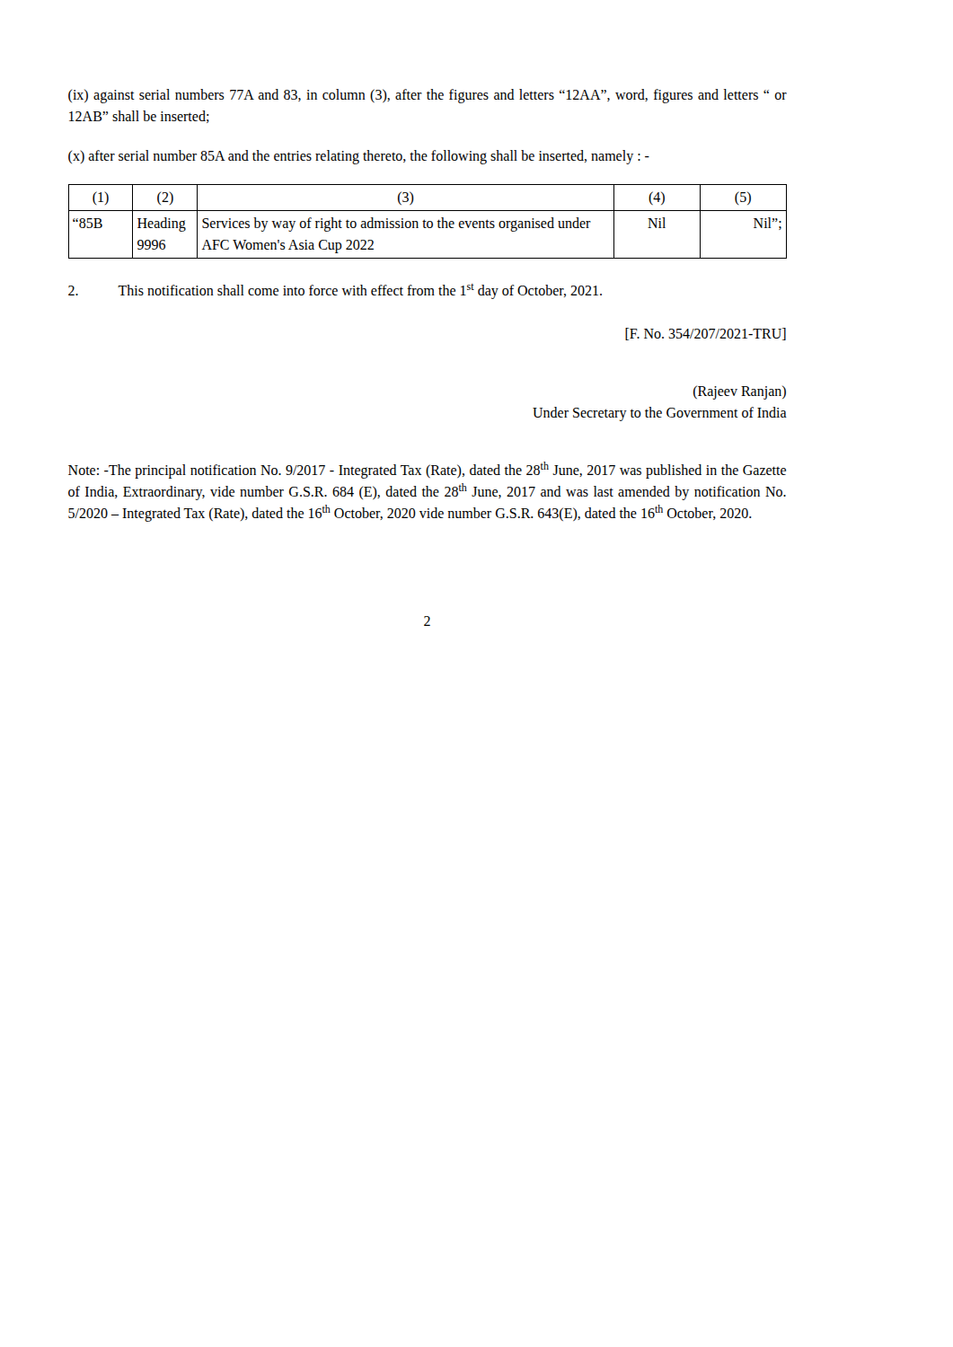(ix) against serial numbers 77A and 83, in column (3), after the figures and letters “12AA”, word, figures and letters “ or 12AB” shall be inserted;
(x) after serial number 85A and the entries relating thereto, the following shall be inserted, namely : -
| (1) | (2) | (3) | (4) | (5) |
| “85B | Heading 9996 | Services by way of right to admission to the events organised under AFC Women's Asia Cup 2022 | Nil | Nil”; |
2.
This notification shall come into force with effect from the 1st day of October, 2021.
[F. No. 354/207/2021-TRU]
(Rajeev Ranjan)
Under Secretary to the Government of India
Note: -The principal notification No. 9/2017 - Integrated Tax (Rate), dated the 28th June, 2017 was published in the Gazette of India, Extraordinary, vide number G.S.R. 684 (E), dated the 28th June, 2017 and was last amended by notification No. 5/2020 – Integrated Tax (Rate), dated the 16th October, 2020 vide number G.S.R. 643(E), dated the 16th October, 2020.
2